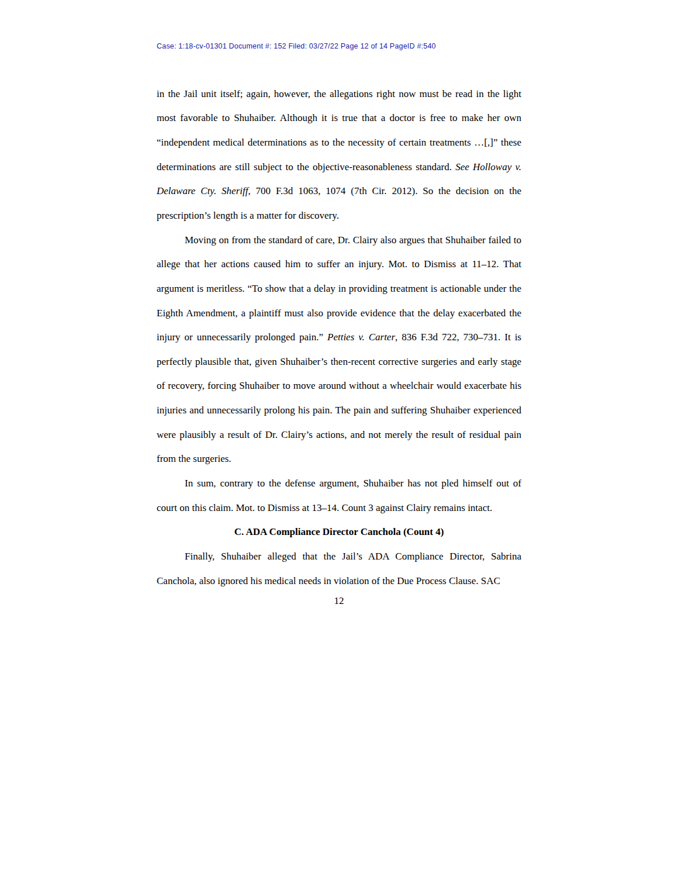Case: 1:18-cv-01301 Document #: 152 Filed: 03/27/22 Page 12 of 14 PageID #:540
in the Jail unit itself; again, however, the allegations right now must be read in the light most favorable to Shuhaiber. Although it is true that a doctor is free to make her own “independent medical determinations as to the necessity of certain treatments …[,]” these determinations are still subject to the objective-reasonableness standard. See Holloway v. Delaware Cty. Sheriff, 700 F.3d 1063, 1074 (7th Cir. 2012). So the decision on the prescription’s length is a matter for discovery.
Moving on from the standard of care, Dr. Clairy also argues that Shuhaiber failed to allege that her actions caused him to suffer an injury. Mot. to Dismiss at 11–12. That argument is meritless. “To show that a delay in providing treatment is actionable under the Eighth Amendment, a plaintiff must also provide evidence that the delay exacerbated the injury or unnecessarily prolonged pain.” Petties v. Carter, 836 F.3d 722, 730–731. It is perfectly plausible that, given Shuhaiber’s then-recent corrective surgeries and early stage of recovery, forcing Shuhaiber to move around without a wheelchair would exacerbate his injuries and unnecessarily prolong his pain. The pain and suffering Shuhaiber experienced were plausibly a result of Dr. Clairy’s actions, and not merely the result of residual pain from the surgeries.
In sum, contrary to the defense argument, Shuhaiber has not pled himself out of court on this claim. Mot. to Dismiss at 13–14. Count 3 against Clairy remains intact.
C. ADA Compliance Director Canchola (Count 4)
Finally, Shuhaiber alleged that the Jail’s ADA Compliance Director, Sabrina Canchola, also ignored his medical needs in violation of the Due Process Clause. SAC
12